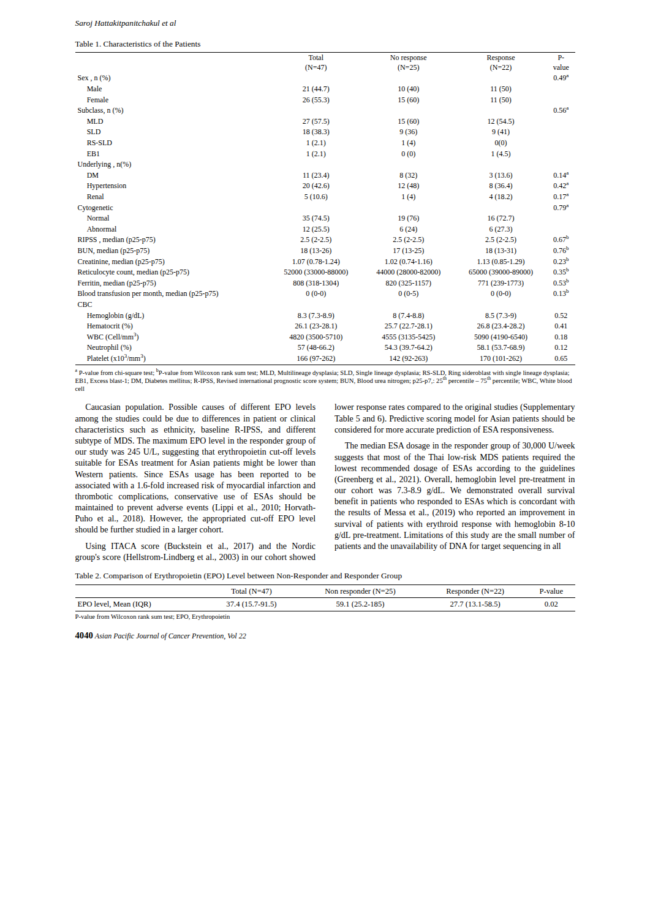Saroj Hattakitpanitchakul et al
Table 1. Characteristics of the Patients
| | Total (N=47) | No response (N=25) | Response (N=22) | P- value |
| --- | --- | --- | --- | --- |
| Sex , n (%) | | | | 0.49 a |
| Male | 21 (44.7) | 10 (40) | 11 (50) | |
| Female | 26 (55.3) | 15 (60) | 11 (50) | |
| Subclass, n (%) | | | | 0.56 a |
| MLD | 27 (57.5) | 15 (60) | 12 (54.5) | |
| SLD | 18 (38.3) | 9 (36) | 9 (41) | |
| RS-SLD | 1 (2.1) | 1 (4) | 0(0) | |
| EB1 | 1 (2.1) | 0 (0) | 1 (4.5) | |
| Underlying , n(%) | | | | |
| DM | 11 (23.4) | 8 (32) | 3 (13.6) | 0.14 a |
| Hypertension | 20 (42.6) | 12 (48) | 8 (36.4) | 0.42 a |
| Renal | 5 (10.6) | 1 (4) | 4 (18.2) | 0.17 a |
| Cytogenetic | | | | 0.79 a |
| Normal | 35 (74.5) | 19 (76) | 16 (72.7) | |
| Abnormal | 12 (25.5) | 6 (24) | 6 (27.3) | |
| RIPSS , median (p25-p75) | 2.5 (2-2.5) | 2.5 (2-2.5) | 2.5 (2-2.5) | 0.67 b |
| BUN, median (p25-p75) | 18 (13-26) | 17 (13-25) | 18 (13-31) | 0.76 b |
| Creatinine, median (p25-p75) | 1.07 (0.78-1.24) | 1.02 (0.74-1.16) | 1.13 (0.85-1.29) | 0.23 b |
| Reticulocyte count, median (p25-p75) | 52000 (33000-88000) | 44000 (28000-82000) | 65000 (39000-89000) | 0.35 b |
| Ferritin, median (p25-p75) | 808 (318-1304) | 820 (325-1157) | 771 (239-1773) | 0.53 b |
| Blood transfusion per month, median (p25-p75) | 0 (0-0) | 0 (0-5) | 0 (0-0) | 0.13 b |
| CBC | | | | |
| Hemoglobin (g/dL) | 8.3 (7.3-8.9) | 8 (7.4-8.8) | 8.5 (7.3-9) | 0.52 |
| Hematocrit (%) | 26.1 (23-28.1) | 25.7 (22.7-28.1) | 26.8 (23.4-28.2) | 0.41 |
| WBC (Cell/mm 3 ) | 4820 (3500-5710) | 4555 (3135-5425) | 5090 (4190-6540) | 0.18 |
| Neutrophil (%) | 57 (48-66.2) | 54.3 (39.7-64.2) | 58.1 (53.7-68.9) | 0.12 |
| Platelet (x10 3 /mm 3 ) | 166 (97-262) | 142 (92-263) | 170 (101-262) | 0.65 |
a P-value from chi-square test; bP-value from Wilcoxon rank sum test; MLD, Multilineage dysplasia; SLD, Single lineage dysplasia; RS-SLD, Ring sideroblast with single lineage dysplasia; EB1, Excess blast-1; DM, Diabetes mellitus; R-IPSS, Revised international prognostic score system; BUN, Blood urea nitrogen; p25-p7,: 25th percentile – 75th percentile; WBC, White blood cell
Caucasian population. Possible causes of different EPO levels among the studies could be due to differences in patient or clinical characteristics such as ethnicity, baseline R-IPSS, and different subtype of MDS. The maximum EPO level in the responder group of our study was 245 U/L, suggesting that erythropoietin cut-off levels suitable for ESAs treatment for Asian patients might be lower than Western patients. Since ESAs usage has been reported to be associated with a 1.6-fold increased risk of myocardial infarction and thrombotic complications, conservative use of ESAs should be maintained to prevent adverse events (Lippi et al., 2010; Horvath-Puho et al., 2018). However, the appropriated cut-off EPO level should be further studied in a larger cohort.
Using ITACA score (Buckstein et al., 2017) and the Nordic group's score (Hellstrom-Lindberg et al., 2003) in our cohort showed lower response rates compared to the original studies (Supplementary Table 5 and 6). Predictive scoring model for Asian patients should be considered for more accurate prediction of ESA responsiveness.
The median ESA dosage in the responder group of 30,000 U/week suggests that most of the Thai low-risk MDS patients required the lowest recommended dosage of ESAs according to the guidelines (Greenberg et al., 2021). Overall, hemoglobin level pre-treatment in our cohort was 7.3-8.9 g/dL. We demonstrated overall survival benefit in patients who responded to ESAs which is concordant with the results of Messa et al., (2019) who reported an improvement in survival of patients with erythroid response with hemoglobin 8-10 g/dL pre-treatment. Limitations of this study are the small number of patients and the unavailability of DNA for target sequencing in all
Table 2. Comparison of Erythropoietin (EPO) Level between Non-Responder and Responder Group
| | Total (N=47) | Non responder (N=25) | Responder (N=22) | P-value |
| --- | --- | --- | --- | --- |
| EPO level, Mean (IQR) | 37.4 (15.7-91.5) | 59.1 (25.2-185) | 27.7 (13.1-58.5) | 0.02 |
P-value from Wilcoxon rank sum test; EPO, Erythropoietin
4040 Asian Pacific Journal of Cancer Prevention, Vol 22